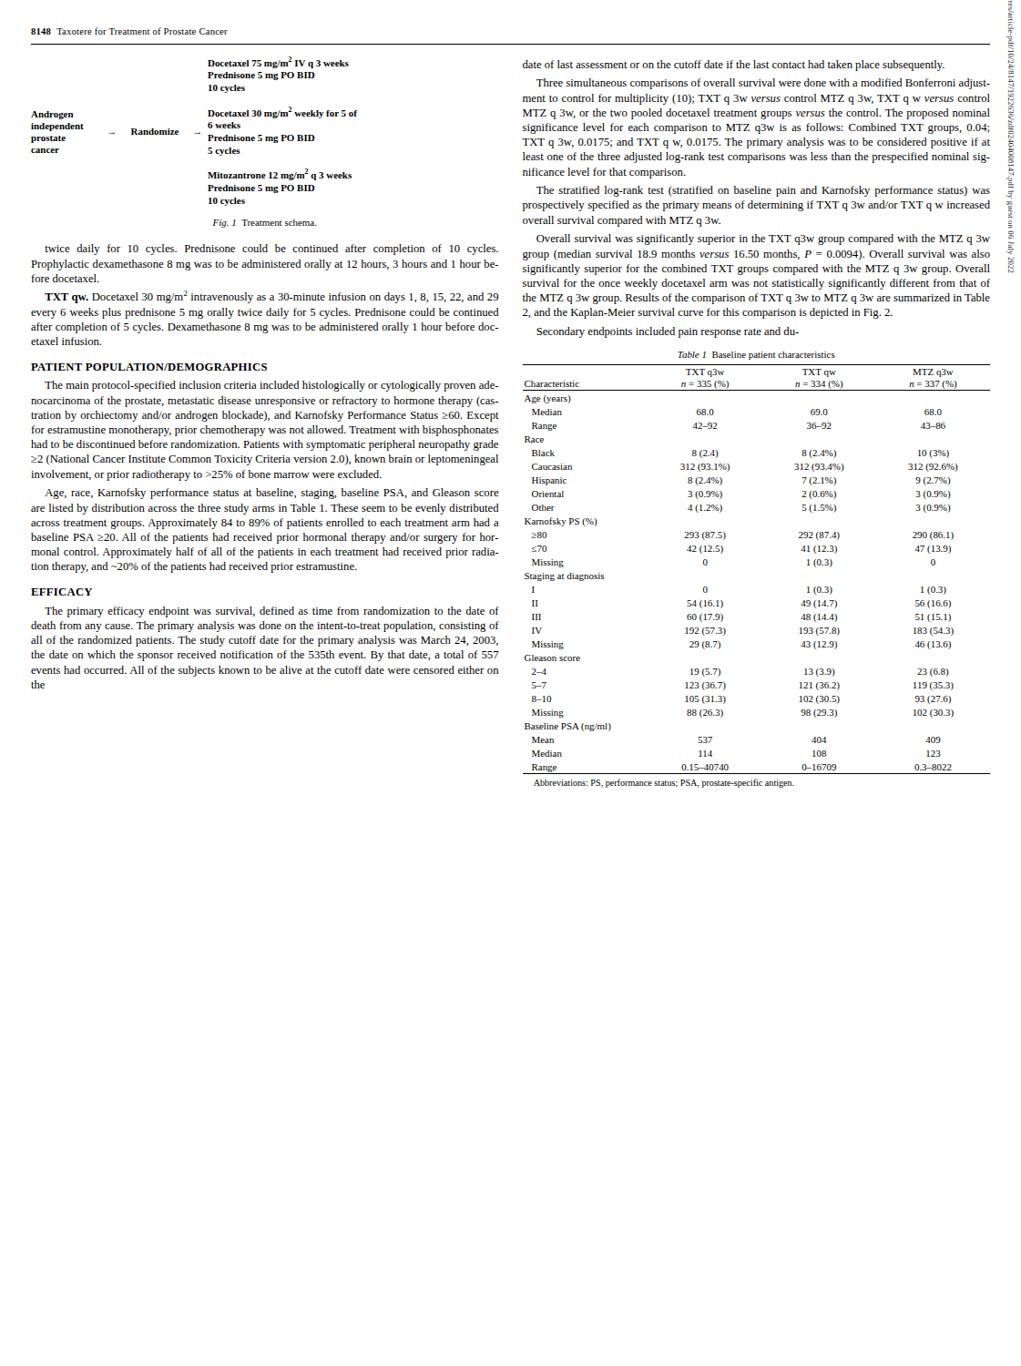8148 Taxotere for Treatment of Prostate Cancer
Androgen
independent
prostate
cancer
→
Randomize
→
Docetaxel 75 mg/m2 IV q 3 weeks
Prednisone 5 mg PO BID
10 cycles
Docetaxel 30 mg/m2 weekly for 5 of
6 weeks
Prednisone 5 mg PO BID
5 cycles
Mitozantrone 12 mg/m2 q 3 weeks
Prednisone 5 mg PO BID
10 cycles
Fig. 1 Treatment schema.
twice daily for 10 cycles. Prednisone could be continued after completion of 10 cycles. Prophylactic dexamethasone 8 mg was to be administered orally at 12 hours, 3 hours and 1 hour before docetaxel.
TXT qw. Docetaxel 30 mg/m2 intravenously as a 30-minute infusion on days 1, 8, 15, 22, and 29 every 6 weeks plus prednisone 5 mg orally twice daily for 5 cycles. Prednisone could be continued after completion of 5 cycles. Dexamethasone 8 mg was to be administered orally 1 hour before docetaxel infusion.
Patient Population/Demographics
The main protocol-specified inclusion criteria included histologically or cytologically proven adenocarcinoma of the prostate, metastatic disease unresponsive or refractory to hormone therapy (castration by orchiectomy and/or androgen blockade), and Karnofsky Performance Status ≥60. Except for estramustine monotherapy, prior chemotherapy was not allowed. Treatment with bisphosphonates had to be discontinued before randomization. Patients with symptomatic peripheral neuropathy grade ≥2 (National Cancer Institute Common Toxicity Criteria version 2.0), known brain or leptomeningeal involvement, or prior radiotherapy to >25% of bone marrow were excluded.
Age, race, Karnofsky performance status at baseline, staging, baseline PSA, and Gleason score are listed by distribution across the three study arms in Table 1. These seem to be evenly distributed across treatment groups. Approximately 84 to 89% of patients enrolled to each treatment arm had a baseline PSA ≥20. All of the patients had received prior hormonal therapy and/or surgery for hormonal control. Approximately half of all of the patients in each treatment had received prior radiation therapy, and ~20% of the patients had received prior estramustine.
Efficacy
The primary efficacy endpoint was survival, defined as time from randomization to the date of death from any cause. The primary analysis was done on the intent-to-treat population, consisting of all of the randomized patients. The study cutoff date for the primary analysis was March 24, 2003, the date on which the sponsor received notification of the 535th event. By that date, a total of 557 events had occurred. All of the subjects known to be alive at the cutoff date were censored either on the
date of last assessment or on the cutoff date if the last contact had taken place subsequently.
Three simultaneous comparisons of overall survival were done with a modified Bonferroni adjustment to control for multiplicity (10); TXT q 3w versus control MTZ q 3w, TXT q w versus control MTZ q 3w, or the two pooled docetaxel treatment groups versus the control. The proposed nominal significance level for each comparison to MTZ q3w is as follows: Combined TXT groups, 0.04; TXT q 3w, 0.0175; and TXT q w, 0.0175. The primary analysis was to be considered positive if at least one of the three adjusted log-rank test comparisons was less than the prespecified nominal significance level for that comparison.
The stratified log-rank test (stratified on baseline pain and Karnofsky performance status) was prospectively specified as the primary means of determining if TXT q 3w and/or TXT q w increased overall survival compared with MTZ q 3w.
Overall survival was significantly superior in the TXT q3w group compared with the MTZ q 3w group (median survival 18.9 months versus 16.50 months, P = 0.0094). Overall survival was also significantly superior for the combined TXT groups compared with the MTZ q 3w group. Overall survival for the once weekly docetaxel arm was not statistically significantly different from that of the MTZ q 3w group. Results of the comparison of TXT q 3w to MTZ q 3w are summarized in Table 2, and the Kaplan-Meier survival curve for this comparison is depicted in Fig. 2.
Secondary endpoints included pain response rate and du-
Table 1 Baseline patient characteristics
| | TXT q3w | TXT qw | MTZ q3w |
| --- | --- | --- | --- |
| Characteristic | n = 335 (%) | n = 334 (%) | n = 337 (%) |
| Age (years) |
| Median | 68.0 | 69.0 | 68.0 |
| Range | 42–92 | 36–92 | 43–86 |
| Race |
| Black | 8 (2.4) | 8 (2.4%) | 10 (3%) |
| Caucasian | 312 (93.1%) | 312 (93.4%) | 312 (92.6%) |
| Hispanic | 8 (2.4%) | 7 (2.1%) | 9 (2.7%) |
| Oriental | 3 (0.9%) | 2 (0.6%) | 3 (0.9%) |
| Other | 4 (1.2%) | 5 (1.5%) | 3 (0.9%) |
| Karnofsky PS (%) |
| ≥80 | 293 (87.5) | 292 (87.4) | 290 (86.1) |
| ≤70 | 42 (12.5) | 41 (12.3) | 47 (13.9) |
| Missing | 0 | 1 (0.3) | 0 |
| Staging at diagnosis |
| I | 0 | 1 (0.3) | 1 (0.3) |
| II | 54 (16.1) | 49 (14.7) | 56 (16.6) |
| III | 60 (17.9) | 48 (14.4) | 51 (15.1) |
| IV | 192 (57.3) | 193 (57.8) | 183 (54.3) |
| Missing | 29 (8.7) | 43 (12.9) | 46 (13.6) |
| Gleason score |
| 2–4 | 19 (5.7) | 13 (3.9) | 23 (6.8) |
| 5–7 | 123 (36.7) | 121 (36.2) | 119 (35.3) |
| 8–10 | 105 (31.3) | 102 (30.5) | 93 (27.6) |
| Missing | 88 (26.3) | 98 (29.3) | 102 (30.3) |
| Baseline PSA (ng/ml) |
| Mean | 537 | 404 | 409 |
| Median | 114 | 108 | 123 |
| Range | 0.15–40740 | 0–16709 | 0.3–8022 |
Abbreviations: PS, performance status; PSA, prostate-specific antigen.
Downloaded from http://aacrjournals.org/clincancerres/article-pdf/10/24/8147/1922636/zdf02404008147.pdf by guest on 06 July 2022